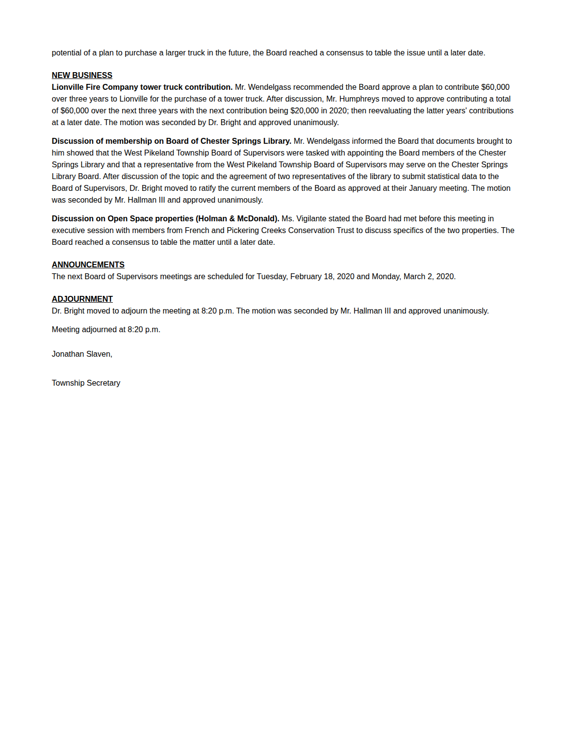potential of a plan to purchase a larger truck in the future, the Board reached a consensus to table the issue until a later date.
NEW BUSINESS
Lionville Fire Company tower truck contribution. Mr. Wendelgass recommended the Board approve a plan to contribute $60,000 over three years to Lionville for the purchase of a tower truck. After discussion, Mr. Humphreys moved to approve contributing a total of $60,000 over the next three years with the next contribution being $20,000 in 2020; then reevaluating the latter years' contributions at a later date. The motion was seconded by Dr. Bright and approved unanimously.
Discussion of membership on Board of Chester Springs Library. Mr. Wendelgass informed the Board that documents brought to him showed that the West Pikeland Township Board of Supervisors were tasked with appointing the Board members of the Chester Springs Library and that a representative from the West Pikeland Township Board of Supervisors may serve on the Chester Springs Library Board. After discussion of the topic and the agreement of two representatives of the library to submit statistical data to the Board of Supervisors, Dr. Bright moved to ratify the current members of the Board as approved at their January meeting. The motion was seconded by Mr. Hallman III and approved unanimously.
Discussion on Open Space properties (Holman & McDonald). Ms. Vigilante stated the Board had met before this meeting in executive session with members from French and Pickering Creeks Conservation Trust to discuss specifics of the two properties. The Board reached a consensus to table the matter until a later date.
ANNOUNCEMENTS
The next Board of Supervisors meetings are scheduled for Tuesday, February 18, 2020 and Monday, March 2, 2020.
ADJOURNMENT
Dr. Bright moved to adjourn the meeting at 8:20 p.m. The motion was seconded by Mr. Hallman III and approved unanimously.
Meeting adjourned at 8:20 p.m.
Jonathan Slaven,
Township Secretary